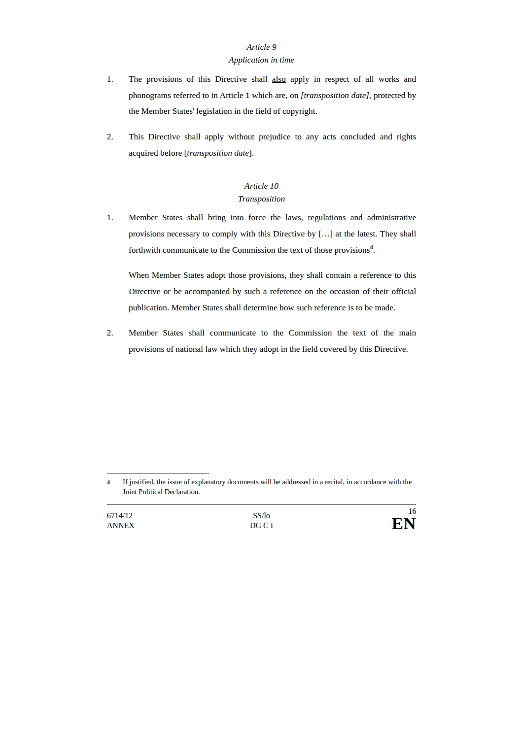Article 9 Application in time
1.
The provisions of this Directive shall also apply in respect of all works and phonograms referred to in Article 1 which are, on [transposition date], protected by the Member States' legislation in the field of copyright.
2.
This Directive shall apply without prejudice to any acts concluded and rights acquired before [transposition date].
Article 10 Transposition
1.
Member States shall bring into force the laws, regulations and administrative provisions necessary to comply with this Directive by […] at the latest. They shall forthwith communicate to the Commission the text of those provisions4.
When Member States adopt those provisions, they shall contain a reference to this Directive or be accompanied by such a reference on the occasion of their official publication. Member States shall determine how such reference is to be made.
2.
Member States shall communicate to the Commission the text of the main provisions of national law which they adopt in the field covered by this Directive.
4
If justified, the issue of explanatory documents will be addressed in a recital, in accordance with the Joint Political Declaration.
6714/12 ANNEX
SS/lo DG C I
16 EN